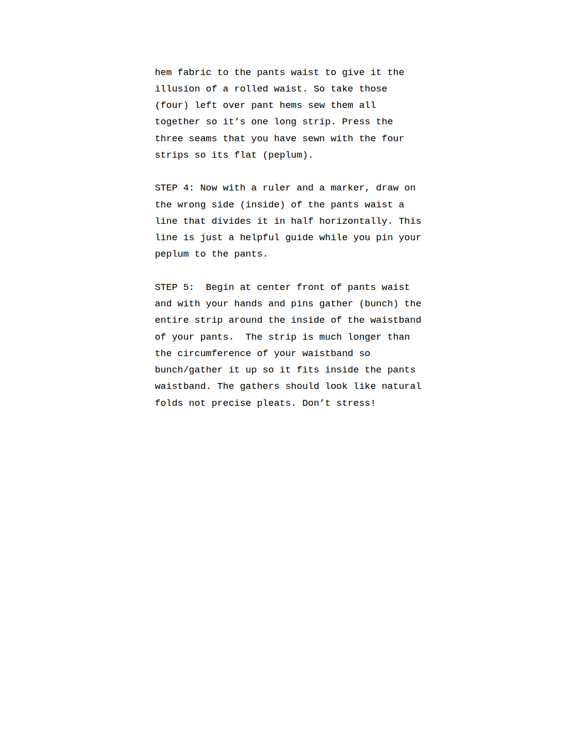hem fabric to the pants waist to give it the illusion of a rolled waist. So take those (four) left over pant hems sew them all together so it’s one long strip. Press the three seams that you have sewn with the four strips so its flat (peplum).
STEP 4: Now with a ruler and a marker, draw on the wrong side (inside) of the pants waist a line that divides it in half horizontally. This line is just a helpful guide while you pin your peplum to the pants.
STEP 5: Begin at center front of pants waist and with your hands and pins gather (bunch) the entire strip around the inside of the waistband of your pants. The strip is much longer than the circumference of your waistband so bunch/gather it up so it fits inside the pants waistband. The gathers should look like natural folds not precise pleats. Don’t stress!